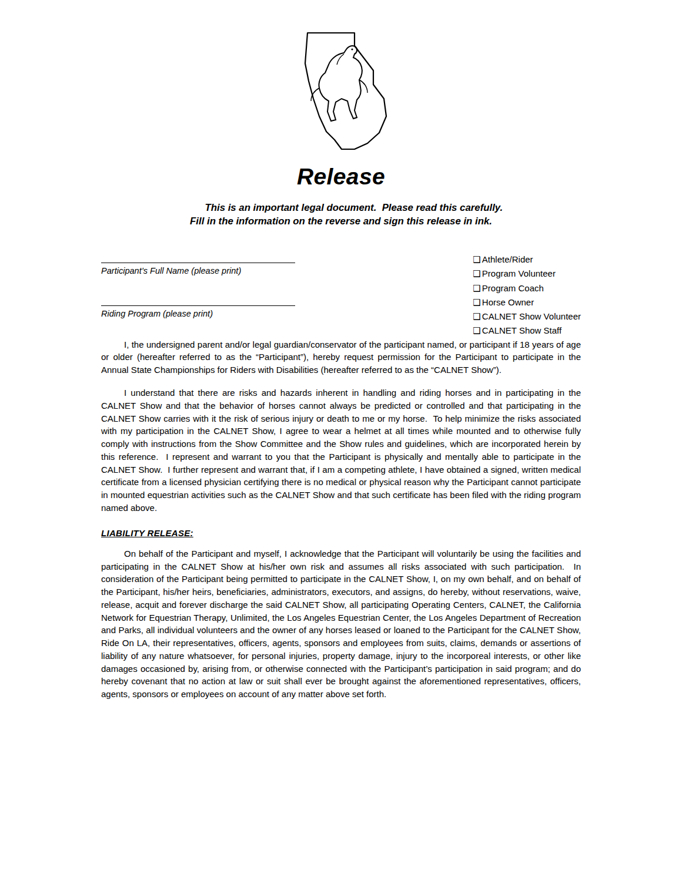Release
This is an important legal document. Please read this carefully.
Fill in the information on the reverse and sign this release in ink.
Participant’s Full Name (please print)
Riding Program (please print)
❑Athlete/Rider
❑Program Volunteer
❑Program Coach
❑Horse Owner
❑CALNET Show Volunteer
❑CALNET Show Staff
I, the undersigned parent and/or legal guardian/conservator of the participant named, or participant if 18 years of age or older (hereafter referred to as the “Participant”), hereby request permission for the Participant to participate in the Annual State Championships for Riders with Disabilities (hereafter referred to as the “CALNET Show”).
I understand that there are risks and hazards inherent in handling and riding horses and in participating in the CALNET Show and that the behavior of horses cannot always be predicted or controlled and that participating in the CALNET Show carries with it the risk of serious injury or death to me or my horse. To help minimize the risks associated with my participation in the CALNET Show, I agree to wear a helmet at all times while mounted and to otherwise fully comply with instructions from the Show Committee and the Show rules and guidelines, which are incorporated herein by this reference. I represent and warrant to you that the Participant is physically and mentally able to participate in the CALNET Show. I further represent and warrant that, if I am a competing athlete, I have obtained a signed, written medical certificate from a licensed physician certifying there is no medical or physical reason why the Participant cannot participate in mounted equestrian activities such as the CALNET Show and that such certificate has been filed with the riding program named above.
Liability Release:
On behalf of the Participant and myself, I acknowledge that the Participant will voluntarily be using the facilities and participating in the CALNET Show at his/her own risk and assumes all risks associated with such participation. In consideration of the Participant being permitted to participate in the CALNET Show, I, on my own behalf, and on behalf of the Participant, his/her heirs, beneficiaries, administrators, executors, and assigns, do hereby, without reservations, waive, release, acquit and forever discharge the said CALNET Show, all participating Operating Centers, CALNET, the California Network for Equestrian Therapy, Unlimited, the Los Angeles Equestrian Center, the Los Angeles Department of Recreation and Parks, all individual volunteers and the owner of any horses leased or loaned to the Participant for the CALNET Show, Ride On LA, their representatives, officers, agents, sponsors and employees from suits, claims, demands or assertions of liability of any nature whatsoever, for personal injuries, property damage, injury to the incorporeal interests, or other like damages occasioned by, arising from, or otherwise connected with the Participant’s participation in said program; and do hereby covenant that no action at law or suit shall ever be brought against the aforementioned representatives, officers, agents, sponsors or employees on account of any matter above set forth.